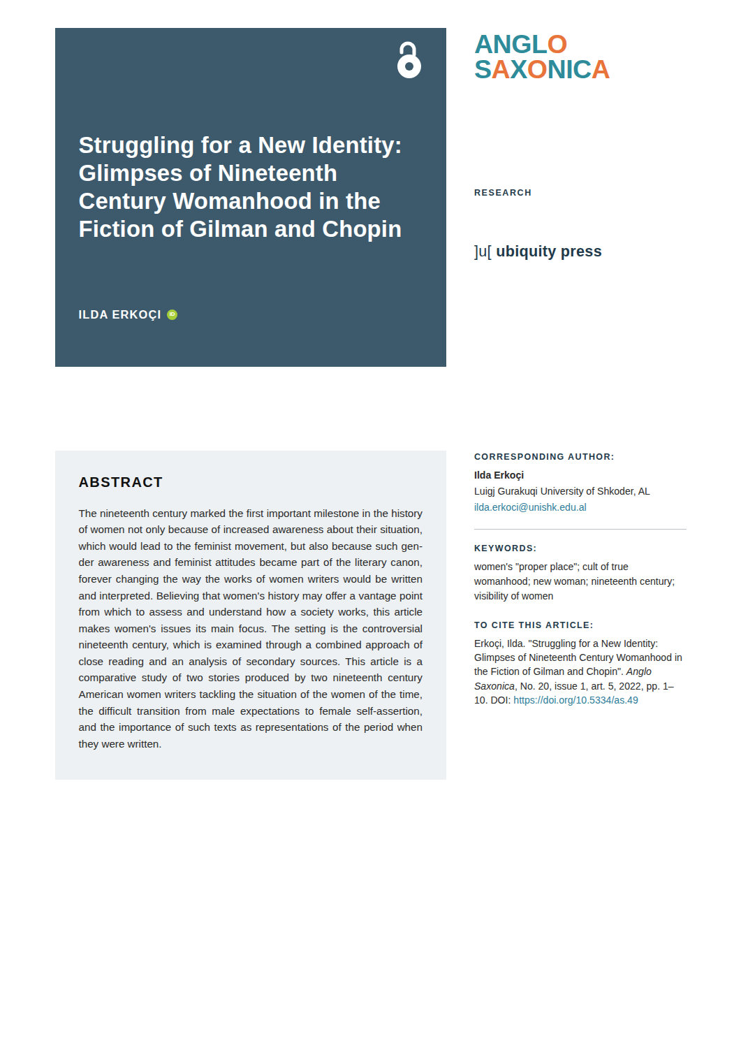Struggling for a New Identity: Glimpses of Nineteenth Century Womanhood in the Fiction of Gilman and Chopin
ILDA ERKOÇI
ANGL O
SAXONIC A
RESEARCH
]u[ ubiquity press
ABSTRACT
The nineteenth century marked the first important milestone in the history of women not only because of increased awareness about their situation, which would lead to the feminist movement, but also because such gender awareness and feminist attitudes became part of the literary canon, forever changing the way the works of women writers would be written and interpreted. Believing that women's history may offer a vantage point from which to assess and understand how a society works, this article makes women's issues its main focus. The setting is the controversial nineteenth century, which is examined through a combined approach of close reading and an analysis of secondary sources. This article is a comparative study of two stories produced by two nineteenth century American women writers tackling the situation of the women of the time, the difficult transition from male expectations to female self-assertion, and the importance of such texts as representations of the period when they were written.
CORRESPONDING AUTHOR:
Ilda Erkoçi
Luigj Gurakuqi University of Shkoder, AL
ilda.erkoci@unishk.edu.al
KEYWORDS:
women's "proper place"; cult of true womanhood; new woman; nineteenth century; visibility of women
TO CITE THIS ARTICLE:
Erkoçi, Ilda. "Struggling for a New Identity: Glimpses of Nineteenth Century Womanhood in the Fiction of Gilman and Chopin". Anglo Saxonica, No. 20, issue 1, art. 5, 2022, pp. 1–10. DOI: https://doi.org/10.5334/as.49